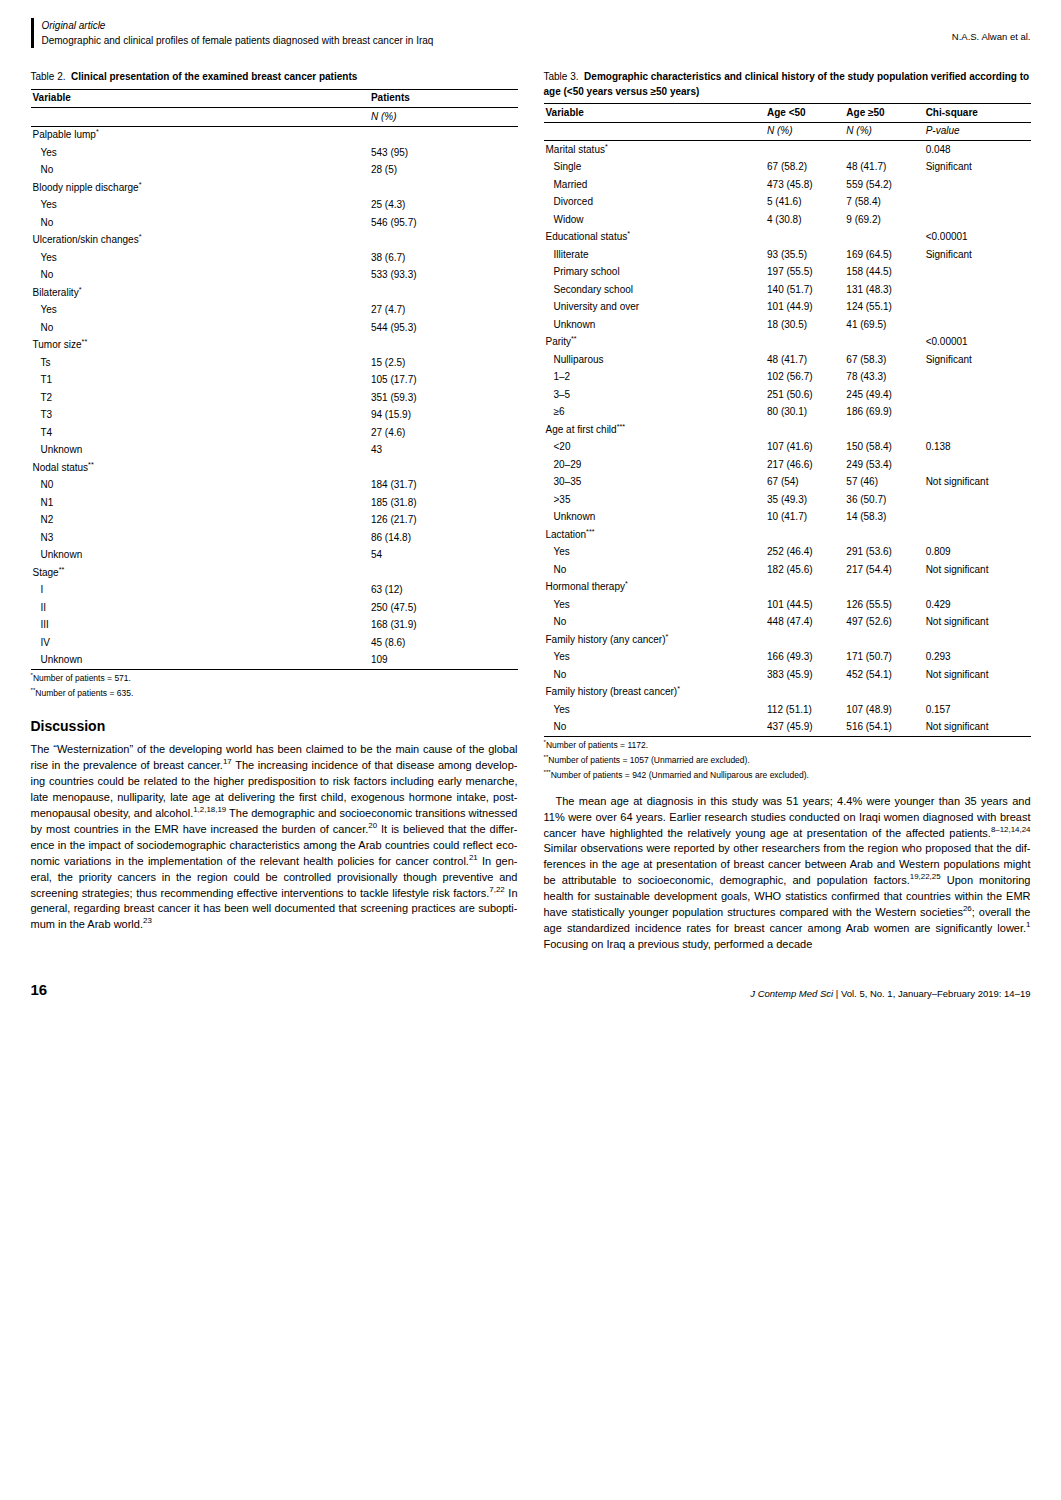Original article
Demographic and clinical profiles of female patients diagnosed with breast cancer in Iraq
N.A.S. Alwan et al.
Table 2. Clinical presentation of the examined breast cancer patients
| Variable | Patients |
| --- | --- |
| | N (%) |
| Palpable lump * | |
| Yes | 543 (95) |
| No | 28 (5) |
| Bloody nipple discharge * | |
| Yes | 25 (4.3) |
| No | 546 (95.7) |
| Ulceration/skin changes * | |
| Yes | 38 (6.7) |
| No | 533 (93.3) |
| Bilaterality * | |
| Yes | 27 (4.7) |
| No | 544 (95.3) |
| Tumor size ** | |
| Ts | 15 (2.5) |
| T1 | 105 (17.7) |
| T2 | 351 (59.3) |
| T3 | 94 (15.9) |
| T4 | 27 (4.6) |
| Unknown | 43 |
| Nodal status ** | |
| N0 | 184 (31.7) |
| N1 | 185 (31.8) |
| N2 | 126 (21.7) |
| N3 | 86 (14.8) |
| Unknown | 54 |
| Stage ** | |
| I | 63 (12) |
| II | 250 (47.5) |
| III | 168 (31.9) |
| IV | 45 (8.6) |
| Unknown | 109 |
*Number of patients = 571.
**Number of patients = 635.
Discussion
The “Westernization” of the developing world has been claimed to be the main cause of the global rise in the prevalence of breast cancer.17 The increasing incidence of that disease among developing countries could be related to the higher predisposition to risk factors including early menarche, late menopause, nulliparity, late age at delivering the first child, exogenous hormone intake, postmenopausal obesity, and alcohol.1,2,18,19 The demographic and socioeconomic transitions witnessed by most countries in the EMR have increased the burden of cancer.20 It is believed that the difference in the impact of sociodemographic characteristics among the Arab countries could reflect economic variations in the implementation of the relevant health policies for cancer control.21 In general, the priority cancers in the region could be controlled provisionally though preventive and screening strategies; thus recommending effective interventions to tackle lifestyle risk factors.7,22 In general, regarding breast cancer it has been well documented that screening practices are suboptimum in the Arab world.23
Table 3. Demographic characteristics and clinical history of the study population verified according to age (<50 years versus ≥50 years)
| Variable | Age <50 | Age ≥50 | Chi-square |
| --- | --- | --- | --- |
| | N (%) | N (%) | P-value |
| Marital status * | | | 0.048 |
| Single | 67 (58.2) | 48 (41.7) | Significant |
| Married | 473 (45.8) | 559 (54.2) |
| Divorced | 5 (41.6) | 7 (58.4) |
| Widow | 4 (30.8) | 9 (69.2) |
| Educational status * | | | <0.00001 |
| Illiterate | 93 (35.5) | 169 (64.5) | Significant |
| Primary school | 197 (55.5) | 158 (44.5) |
| Secondary school | 140 (51.7) | 131 (48.3) |
| University and over | 101 (44.9) | 124 (55.1) |
| Unknown | 18 (30.5) | 41 (69.5) |
| Parity ** | | | <0.00001 |
| Nulliparous | 48 (41.7) | 67 (58.3) | Significant |
| 1–2 | 102 (56.7) | 78 (43.3) |
| 3–5 | 251 (50.6) | 245 (49.4) |
| ≥6 | 80 (30.1) | 186 (69.9) |
| Age at first child *** | | | |
| <20 | 107 (41.6) | 150 (58.4) | 0.138 |
| 20–29 | 217 (46.6) | 249 (53.4) | |
| 30–35 | 67 (54) | 57 (46) | Not significant |
| >35 | 35 (49.3) | 36 (50.7) |
| Unknown | 10 (41.7) | 14 (58.3) |
| Lactation *** | | | |
| Yes | 252 (46.4) | 291 (53.6) | 0.809 |
| No | 182 (45.6) | 217 (54.4) | Not significant |
| Hormonal therapy * | | | |
| Yes | 101 (44.5) | 126 (55.5) | 0.429 |
| No | 448 (47.4) | 497 (52.6) | Not significant |
| Family history (any cancer) * | | | |
| Yes | 166 (49.3) | 171 (50.7) | 0.293 |
| No | 383 (45.9) | 452 (54.1) | Not significant |
| Family history (breast cancer) * | | | |
| Yes | 112 (51.1) | 107 (48.9) | 0.157 |
| No | 437 (45.9) | 516 (54.1) | Not significant |
*Number of patients = 1172.
**Number of patients = 1057 (Unmarried are excluded).
***Number of patients = 942 (Unmarried and Nulliparous are excluded).
The mean age at diagnosis in this study was 51 years; 4.4% were younger than 35 years and 11% were over 64 years. Earlier research studies conducted on Iraqi women diagnosed with breast cancer have highlighted the relatively young age at presentation of the affected patients.8–12,14,24 Similar observations were reported by other researchers from the region who proposed that the differences in the age at presentation of breast cancer between Arab and Western populations might be attributable to socioeconomic, demographic, and population factors.19,22,25 Upon monitoring health for sustainable development goals, WHO statistics confirmed that countries within the EMR have statistically younger population structures compared with the Western societies26; overall the age standardized incidence rates for breast cancer among Arab women are significantly lower.1 Focusing on Iraq a previous study, performed a decade
16
J Contemp Med Sci | Vol. 5, No. 1, January–February 2019: 14–19